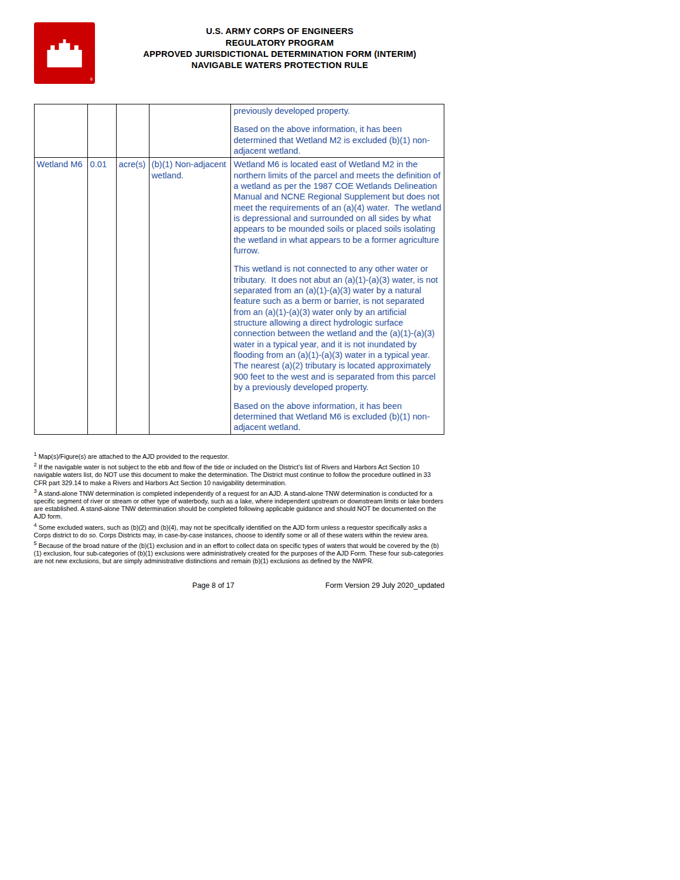®
U.S. ARMY CORPS OF ENGINEERS
REGULATORY PROGRAM
APPROVED JURISDICTIONAL DETERMINATION FORM (INTERIM)
NAVIGABLE WATERS PROTECTION RULE
| | | | | previously developed property. Based on the above information, it has been determined that Wetland M2 is excluded (b)(1) non-adjacent wetland. |
| Wetland M6 | 0.01 | acre(s) | (b)(1) Non-adjacent wetland. | Wetland M6 is located east of Wetland M2 in the northern limits of the parcel and meets the definition of a wetland as per the 1987 COE Wetlands Delineation Manual and NCNE Regional Supplement but does not meet the requirements of an (a)(4) water. The wetland is depressional and surrounded on all sides by what appears to be mounded soils or placed soils isolating the wetland in what appears to be a former agriculture furrow. This wetland is not connected to any other water or tributary. It does not abut an (a)(1)-(a)(3) water, is not separated from an (a)(1)-(a)(3) water by a natural feature such as a berm or barrier, is not separated from an (a)(1)-(a)(3) water only by an artificial structure allowing a direct hydrologic surface connection between the wetland and the (a)(1)-(a)(3) water in a typical year, and it is not inundated by flooding from an (a)(1)-(a)(3) water in a typical year. The nearest (a)(2) tributary is located approximately 900 feet to the west and is separated from this parcel by a previously developed property. Based on the above information, it has been determined that Wetland M6 is excluded (b)(1) non-adjacent wetland. |
1 Map(s)/Figure(s) are attached to the AJD provided to the requestor.
2 If the navigable water is not subject to the ebb and flow of the tide or included on the District’s list of Rivers and Harbors Act Section 10 navigable waters list, do NOT use this document to make the determination. The District must continue to follow the procedure outlined in 33 CFR part 329.14 to make a Rivers and Harbors Act Section 10 navigability determination.
3 A stand-alone TNW determination is completed independently of a request for an AJD. A stand-alone TNW determination is conducted for a specific segment of river or stream or other type of waterbody, such as a lake, where independent upstream or downstream limits or lake borders are established. A stand-alone TNW determination should be completed following applicable guidance and should NOT be documented on the AJD form.
4 Some excluded waters, such as (b)(2) and (b)(4), may not be specifically identified on the AJD form unless a requestor specifically asks a Corps district to do so. Corps Districts may, in case-by-case instances, choose to identify some or all of these waters within the review area.
5 Because of the broad nature of the (b)(1) exclusion and in an effort to collect data on specific types of waters that would be covered by the (b)(1) exclusion, four sub-categories of (b)(1) exclusions were administratively created for the purposes of the AJD Form. These four sub-categories are not new exclusions, but are simply administrative distinctions and remain (b)(1) exclusions as defined by the NWPR.
Page 8 of 17
Form Version 29 July 2020_updated